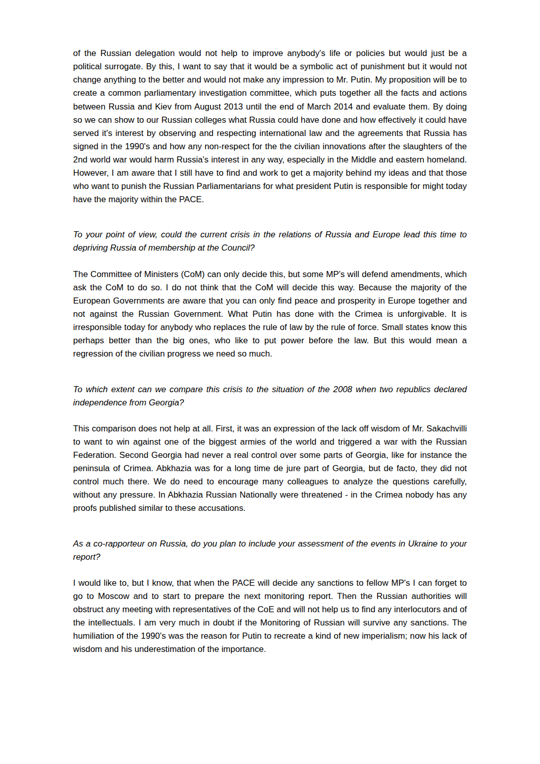of the Russian delegation would not help to improve anybody's life or policies but would just be a political surrogate. By this, I want to say that it would be a symbolic act of punishment but it would not change anything to the better and would not make any impression to Mr. Putin. My proposition will be to create a common parliamentary investigation committee, which puts together all the facts and actions between Russia and Kiev from August 2013 until the end of March 2014 and evaluate them. By doing so we can show to our Russian colleges what Russia could have done and how effectively it could have served it's interest by observing and respecting international law and the agreements that Russia has signed in the 1990's and how any non-respect for the the civilian innovations after the slaughters of the 2nd world war would harm Russia's interest in any way, especially in the Middle and eastern homeland. However, I am aware that I still have to find and work to get a majority behind my ideas and that those who want to punish the Russian Parliamentarians for what president Putin is responsible for might today have the majority within the PACE.
To your point of view, could the current crisis in the relations of Russia and Europe lead this time to depriving Russia of membership at the Council?
The Committee of Ministers (CoM) can only decide this, but some MP's will defend amendments, which ask the CoM to do so. I do not think that the CoM will decide this way. Because the majority of the European Governments are aware that you can only find peace and prosperity in Europe together and not against the Russian Government. What Putin has done with the Crimea is unforgivable. It is irresponsible today for anybody who replaces the rule of law by the rule of force. Small states know this perhaps better than the big ones, who like to put power before the law. But this would mean a regression of the civilian progress we need so much.
To which extent can we compare this crisis to the situation of the 2008 when two republics declared independence from Georgia?
This comparison does not help at all. First, it was an expression of the lack off wisdom of Mr. Sakachvilli to want to win against one of the biggest armies of the world and triggered a war with the Russian Federation. Second Georgia had never a real control over some parts of Georgia, like for instance the peninsula of Crimea. Abkhazia was for a long time de jure part of Georgia, but de facto, they did not control much there. We do need to encourage many colleagues to analyze the questions carefully, without any pressure. In Abkhazia Russian Nationally were threatened - in the Crimea nobody has any proofs published similar to these accusations.
As a co-rapporteur on Russia, do you plan to include your assessment of the events in Ukraine to your report?
I would like to, but I know, that when the PACE will decide any sanctions to fellow MP's I can forget to go to Moscow and to start to prepare the next monitoring report. Then the Russian authorities will obstruct any meeting with representatives of the CoE and will not help us to find any interlocutors and of the intellectuals. I am very much in doubt if the Monitoring of Russian will survive any sanctions. The humiliation of the 1990's was the reason for Putin to recreate a kind of new imperialism; now his lack of wisdom and his underestimation of the importance.